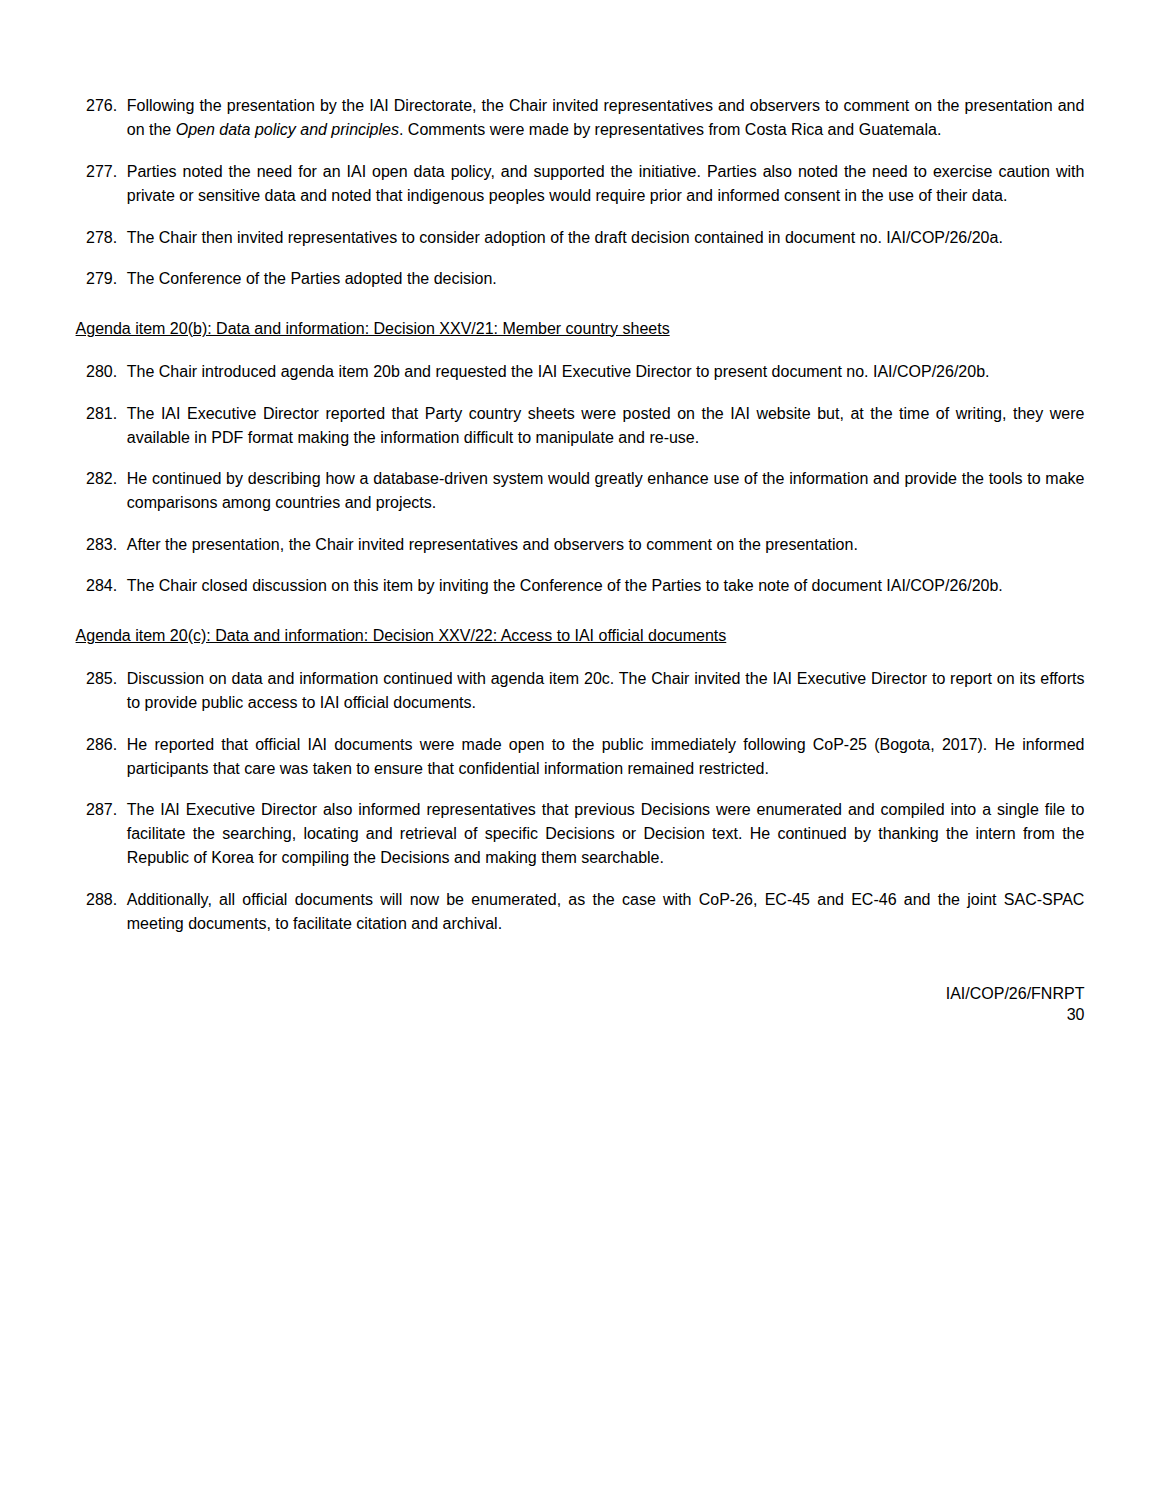276. Following the presentation by the IAI Directorate, the Chair invited representatives and observers to comment on the presentation and on the Open data policy and principles. Comments were made by representatives from Costa Rica and Guatemala.
277. Parties noted the need for an IAI open data policy, and supported the initiative. Parties also noted the need to exercise caution with private or sensitive data and noted that indigenous peoples would require prior and informed consent in the use of their data.
278. The Chair then invited representatives to consider adoption of the draft decision contained in document no. IAI/COP/26/20a.
279. The Conference of the Parties adopted the decision.
Agenda item 20(b): Data and information: Decision XXV/21: Member country sheets
280. The Chair introduced agenda item 20b and requested the IAI Executive Director to present document no. IAI/COP/26/20b.
281. The IAI Executive Director reported that Party country sheets were posted on the IAI website but, at the time of writing, they were available in PDF format making the information difficult to manipulate and re-use.
282. He continued by describing how a database-driven system would greatly enhance use of the information and provide the tools to make comparisons among countries and projects.
283. After the presentation, the Chair invited representatives and observers to comment on the presentation.
284. The Chair closed discussion on this item by inviting the Conference of the Parties to take note of document IAI/COP/26/20b.
Agenda item 20(c): Data and information: Decision XXV/22: Access to IAI official documents
285. Discussion on data and information continued with agenda item 20c. The Chair invited the IAI Executive Director to report on its efforts to provide public access to IAI official documents.
286. He reported that official IAI documents were made open to the public immediately following CoP-25 (Bogota, 2017). He informed participants that care was taken to ensure that confidential information remained restricted.
287. The IAI Executive Director also informed representatives that previous Decisions were enumerated and compiled into a single file to facilitate the searching, locating and retrieval of specific Decisions or Decision text. He continued by thanking the intern from the Republic of Korea for compiling the Decisions and making them searchable.
288. Additionally, all official documents will now be enumerated, as the case with CoP-26, EC-45 and EC-46 and the joint SAC-SPAC meeting documents, to facilitate citation and archival.
IAI/COP/26/FNRPT
30